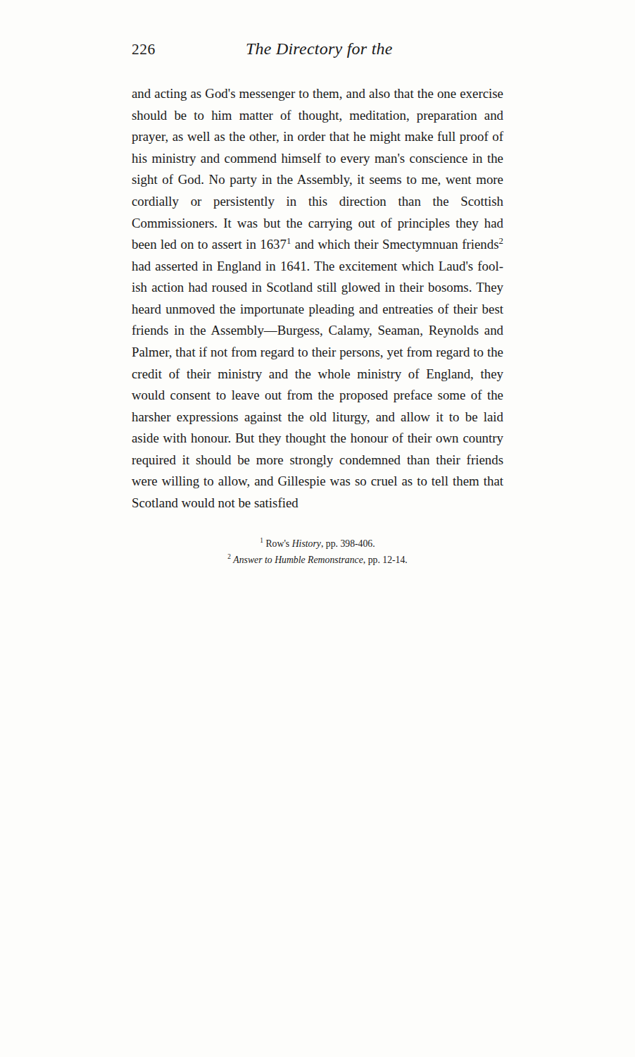226 The Directory for the
and acting as God's messenger to them, and also that the one exercise should be to him matter of thought, meditation, preparation and prayer, as well as the other, in order that he might make full proof of his ministry and commend himself to every man's conscience in the sight of God. No party in the Assembly, it seems to me, went more cordially or persistently in this direction than the Scottish Commissioners. It was but the carrying out of principles they had been led on to assert in 16371 and which their Smectymnuan friends2 had asserted in England in 1641. The excitement which Laud's foolish action had roused in Scotland still glowed in their bosoms. They heard unmoved the importunate pleading and entreaties of their best friends in the Assembly—Burgess, Calamy, Seaman, Reynolds and Palmer, that if not from regard to their persons, yet from regard to the credit of their ministry and the whole ministry of England, they would consent to leave out from the proposed preface some of the harsher expressions against the old liturgy, and allow it to be laid aside with honour. But they thought the honour of their own country required it should be more strongly condemned than their friends were willing to allow, and Gillespie was so cruel as to tell them that Scotland would not be satisfied
1 Row's History, pp. 398-406.
2 Answer to Humble Remonstrance, pp. 12-14.